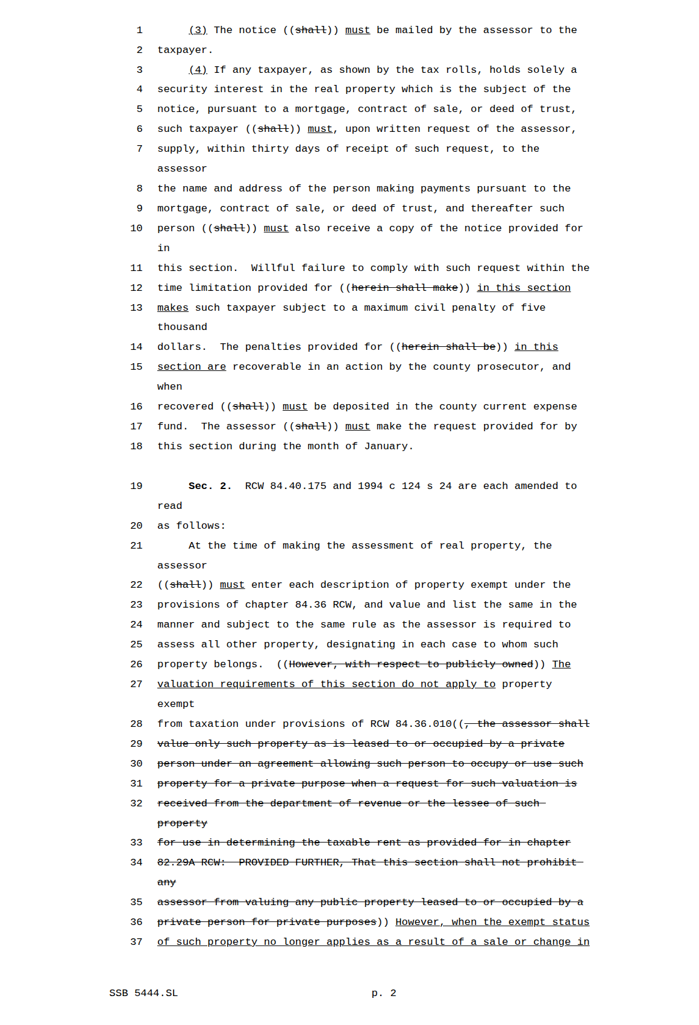1 (3) The notice ((shall)) must be mailed by the assessor to the
2 taxpayer.
3 (4) If any taxpayer, as shown by the tax rolls, holds solely a
4 security interest in the real property which is the subject of the
5 notice, pursuant to a mortgage, contract of sale, or deed of trust,
6 such taxpayer ((shall)) must, upon written request of the assessor,
7 supply, within thirty days of receipt of such request, to the assessor
8 the name and address of the person making payments pursuant to the
9 mortgage, contract of sale, or deed of trust, and thereafter such
10 person ((shall)) must also receive a copy of the notice provided for in
11 this section. Willful failure to comply with such request within the
12 time limitation provided for ((herein shall make)) in this section
13 makes such taxpayer subject to a maximum civil penalty of five thousand
14 dollars. The penalties provided for ((herein shall be)) in this
15 section are recoverable in an action by the county prosecutor, and when
16 recovered ((shall)) must be deposited in the county current expense
17 fund. The assessor ((shall)) must make the request provided for by
18 this section during the month of January.
19 Sec. 2. RCW 84.40.175 and 1994 c 124 s 24 are each amended to read
20 as follows:
21 At the time of making the assessment of real property, the assessor
22((shall)) must enter each description of property exempt under the
23 provisions of chapter 84.36 RCW, and value and list the same in the
24 manner and subject to the same rule as the assessor is required to
25 assess all other property, designating in each case to whom such
26 property belongs. ((However, with respect to publicly owned)) The
27 valuation requirements of this section do not apply to property exempt
28 from taxation under provisions of RCW 84.36.010((, the assessor shall
29 value only such property as is leased to or occupied by a private
30 person under an agreement allowing such person to occupy or use such
31 property for a private purpose when a request for such valuation is
32 received from the department of revenue or the lessee of such property
33 for use in determining the taxable rent as provided for in chapter
3482.29A RCW: PROVIDED FURTHER, That this section shall not prohibit any
35 assessor from valuing any public property leased to or occupied by a
36 private person for private purposes)) However, when the exempt status
37 of such property no longer applies as a result of a sale or change in
SSB 5444.SL
p. 2